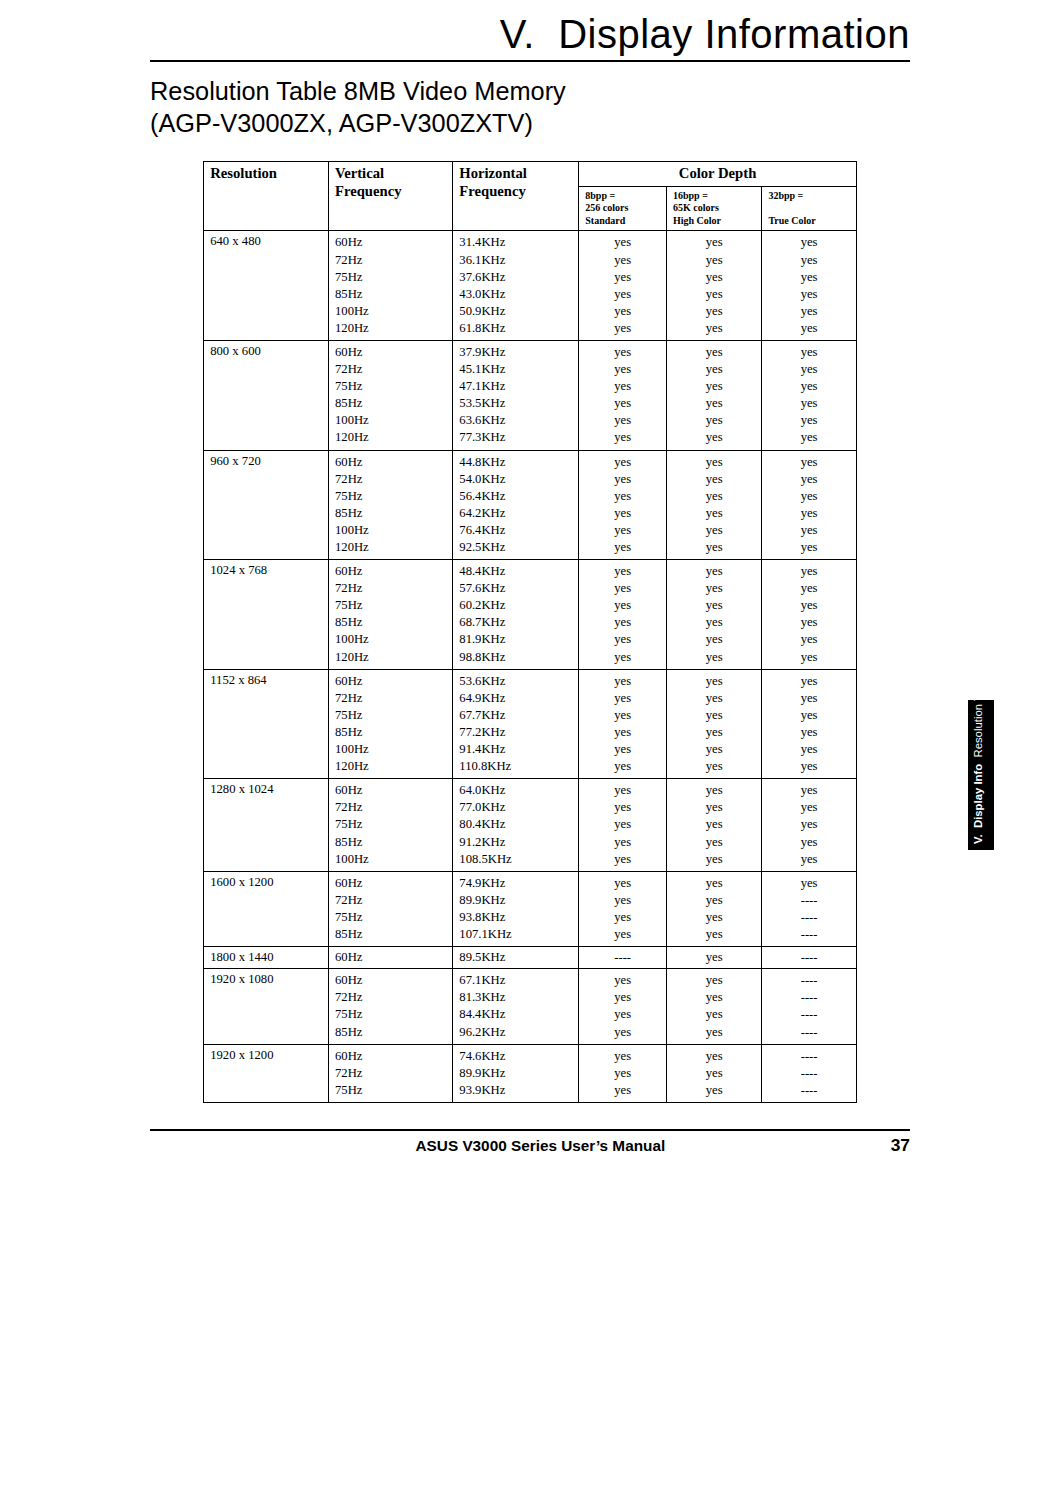V. Display Information
Resolution Table 8MB Video Memory (AGP-V3000ZX, AGP-V300ZXTV)
| Resolution | Vertical Frequency | Horizontal Frequency | Color Depth |
| --- | --- | --- | --- |
| 8bpp = 256 colors Standard | 16bpp = 65K colors High Color | 32bpp = True Color |
| 640 x 480 | 60Hz 72Hz 75Hz 85Hz 100Hz 120Hz | 31.4KHz 36.1KHz 37.6KHz 43.0KHz 50.9KHz 61.8KHz | yes yes yes yes yes yes | yes yes yes yes yes yes | yes yes yes yes yes yes |
| 800 x 600 | 60Hz 72Hz 75Hz 85Hz 100Hz 120Hz | 37.9KHz 45.1KHz 47.1KHz 53.5KHz 63.6KHz 77.3KHz | yes yes yes yes yes yes | yes yes yes yes yes yes | yes yes yes yes yes yes |
| 960 x 720 | 60Hz 72Hz 75Hz 85Hz 100Hz 120Hz | 44.8KHz 54.0KHz 56.4KHz 64.2KHz 76.4KHz 92.5KHz | yes yes yes yes yes yes | yes yes yes yes yes yes | yes yes yes yes yes yes |
| 1024 x 768 | 60Hz 72Hz 75Hz 85Hz 100Hz 120Hz | 48.4KHz 57.6KHz 60.2KHz 68.7KHz 81.9KHz 98.8KHz | yes yes yes yes yes yes | yes yes yes yes yes yes | yes yes yes yes yes yes |
| 1152 x 864 | 60Hz 72Hz 75Hz 85Hz 100Hz 120Hz | 53.6KHz 64.9KHz 67.7KHz 77.2KHz 91.4KHz 110.8KHz | yes yes yes yes yes yes | yes yes yes yes yes yes | yes yes yes yes yes yes |
| 1280 x 1024 | 60Hz 72Hz 75Hz 85Hz 100Hz | 64.0KHz 77.0KHz 80.4KHz 91.2KHz 108.5KHz | yes yes yes yes yes | yes yes yes yes yes | yes yes yes yes yes |
| 1600 x 1200 | 60Hz 72Hz 75Hz 85Hz | 74.9KHz 89.9KHz 93.8KHz 107.1KHz | yes yes yes yes | yes yes yes yes | yes ---- ---- ---- |
| 1800 x 1440 | 60Hz | 89.5KHz | ---- | yes | ---- |
| 1920 x 1080 | 60Hz 72Hz 75Hz 85Hz | 67.1KHz 81.3KHz 84.4KHz 96.2KHz | yes yes yes yes | yes yes yes yes | ---- ---- ---- ---- |
| 1920 x 1200 | 60Hz 72Hz 75Hz | 74.6KHz 89.9KHz 93.9KHz | yes yes yes | yes yes yes | ---- ---- ---- |
V. Display Info Resolution Table
ASUS V3000 Series User’s Manual
37